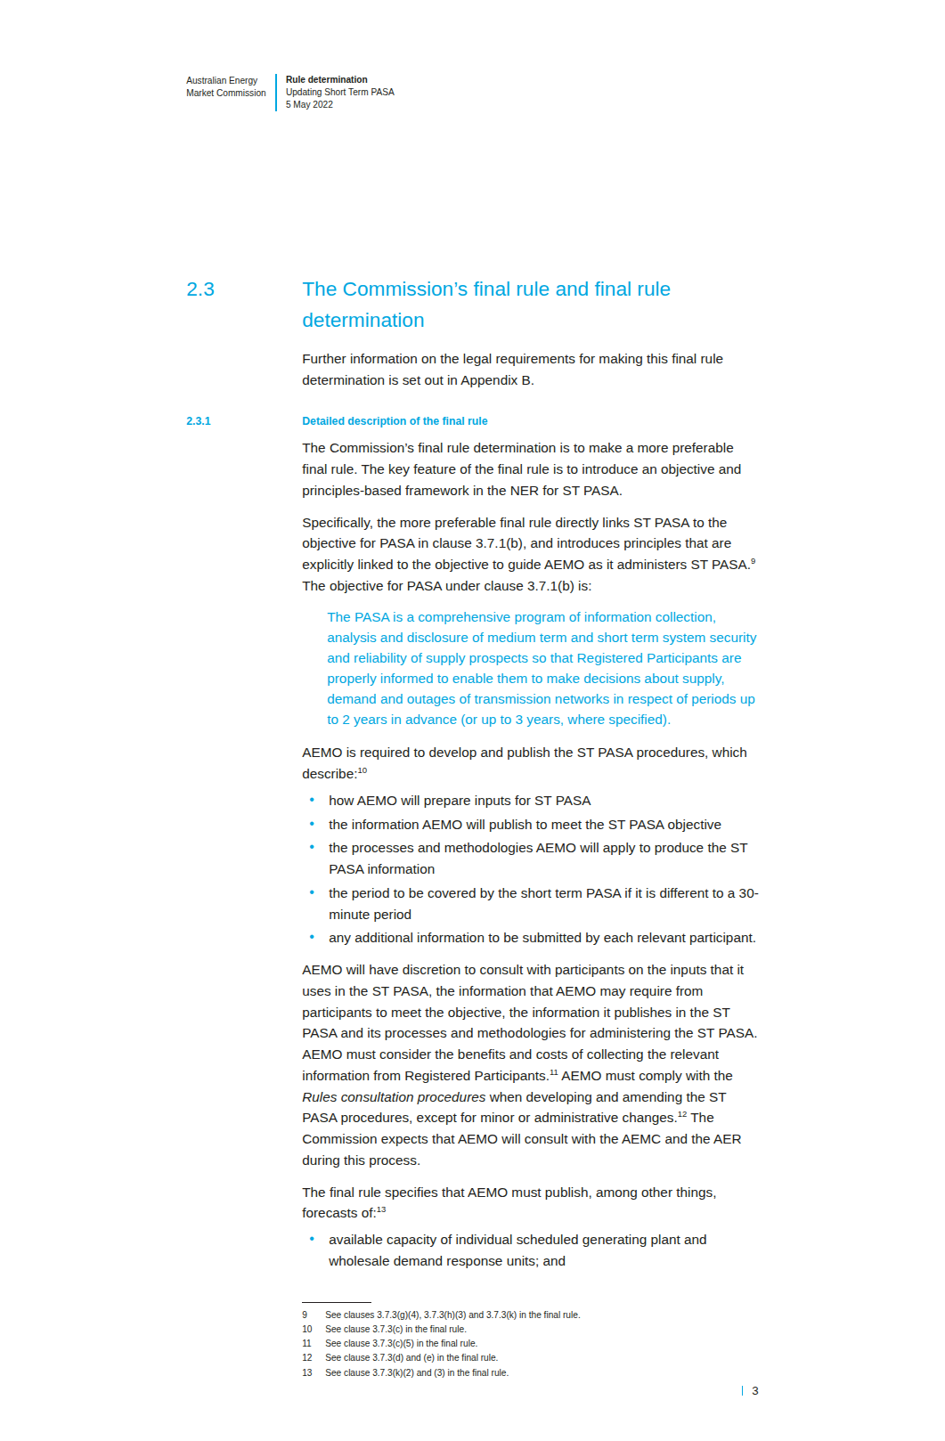Australian Energy
Market Commission
Rule determination
Updating Short Term PASA
5 May 2022
2.3
The Commission’s final rule and final rule determination
Further information on the legal requirements for making this final rule determination is set out in Appendix B.
2.3.1
Detailed description of the final rule
The Commission’s final rule determination is to make a more preferable final rule. The key feature of the final rule is to introduce an objective and principles-based framework in the NER for ST PASA.
Specifically, the more preferable final rule directly links ST PASA to the objective for PASA in clause 3.7.1(b), and introduces principles that are explicitly linked to the objective to guide AEMO as it administers ST PASA.9 The objective for PASA under clause 3.7.1(b) is:
The PASA is a comprehensive program of information collection, analysis and disclosure of medium term and short term system security and reliability of supply prospects so that Registered Participants are properly informed to enable them to make decisions about supply, demand and outages of transmission networks in respect of periods up to 2 years in advance (or up to 3 years, where specified).
AEMO is required to develop and publish the ST PASA procedures, which describe:10
how AEMO will prepare inputs for ST PASA
the information AEMO will publish to meet the ST PASA objective
the processes and methodologies AEMO will apply to produce the ST PASA information
the period to be covered by the short term PASA if it is different to a 30-minute period
any additional information to be submitted by each relevant participant.
AEMO will have discretion to consult with participants on the inputs that it uses in the ST PASA, the information that AEMO may require from participants to meet the objective, the information it publishes in the ST PASA and its processes and methodologies for administering the ST PASA. AEMO must consider the benefits and costs of collecting the relevant information from Registered Participants.11 AEMO must comply with the Rules consultation procedures when developing and amending the ST PASA procedures, except for minor or administrative changes.12 The Commission expects that AEMO will consult with the AEMC and the AER during this process.
The final rule specifies that AEMO must publish, among other things, forecasts of:13
available capacity of individual scheduled generating plant and wholesale demand response units; and
| 9 | See clauses 3.7.3(g)(4), 3.7.3(h)(3) and 3.7.3(k) in the final rule. |
| 10 | See clause 3.7.3(c) in the final rule. |
| 11 | See clause 3.7.3(c)(5) in the final rule. |
| 12 | See clause 3.7.3(d) and (e) in the final rule. |
| 13 | See clause 3.7.3(k)(2) and (3) in the final rule. |
3